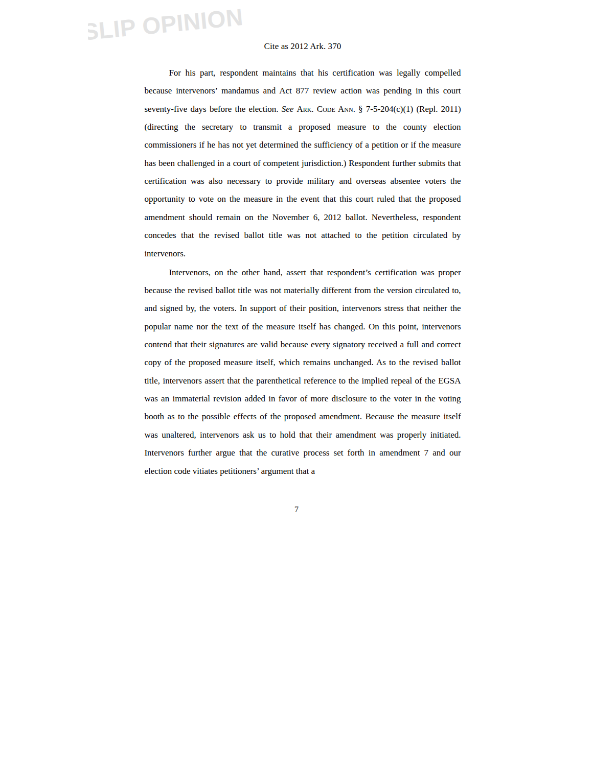SLIP OPINION
Cite as 2012 Ark. 370
For his part, respondent maintains that his certification was legally compelled because intervenors’ mandamus and Act 877 review action was pending in this court seventy-five days before the election. See Ark. Code Ann. § 7-5-204(c)(1) (Repl. 2011) (directing the secretary to transmit a proposed measure to the county election commissioners if he has not yet determined the sufficiency of a petition or if the measure has been challenged in a court of competent jurisdiction.) Respondent further submits that certification was also necessary to provide military and overseas absentee voters the opportunity to vote on the measure in the event that this court ruled that the proposed amendment should remain on the November 6, 2012 ballot. Nevertheless, respondent concedes that the revised ballot title was not attached to the petition circulated by intervenors.
Intervenors, on the other hand, assert that respondent’s certification was proper because the revised ballot title was not materially different from the version circulated to, and signed by, the voters. In support of their position, intervenors stress that neither the popular name nor the text of the measure itself has changed. On this point, intervenors contend that their signatures are valid because every signatory received a full and correct copy of the proposed measure itself, which remains unchanged. As to the revised ballot title, intervenors assert that the parenthetical reference to the implied repeal of the EGSA was an immaterial revision added in favor of more disclosure to the voter in the voting booth as to the possible effects of the proposed amendment. Because the measure itself was unaltered, intervenors ask us to hold that their amendment was properly initiated. Intervenors further argue that the curative process set forth in amendment 7 and our election code vitiates petitioners’ argument that a
7